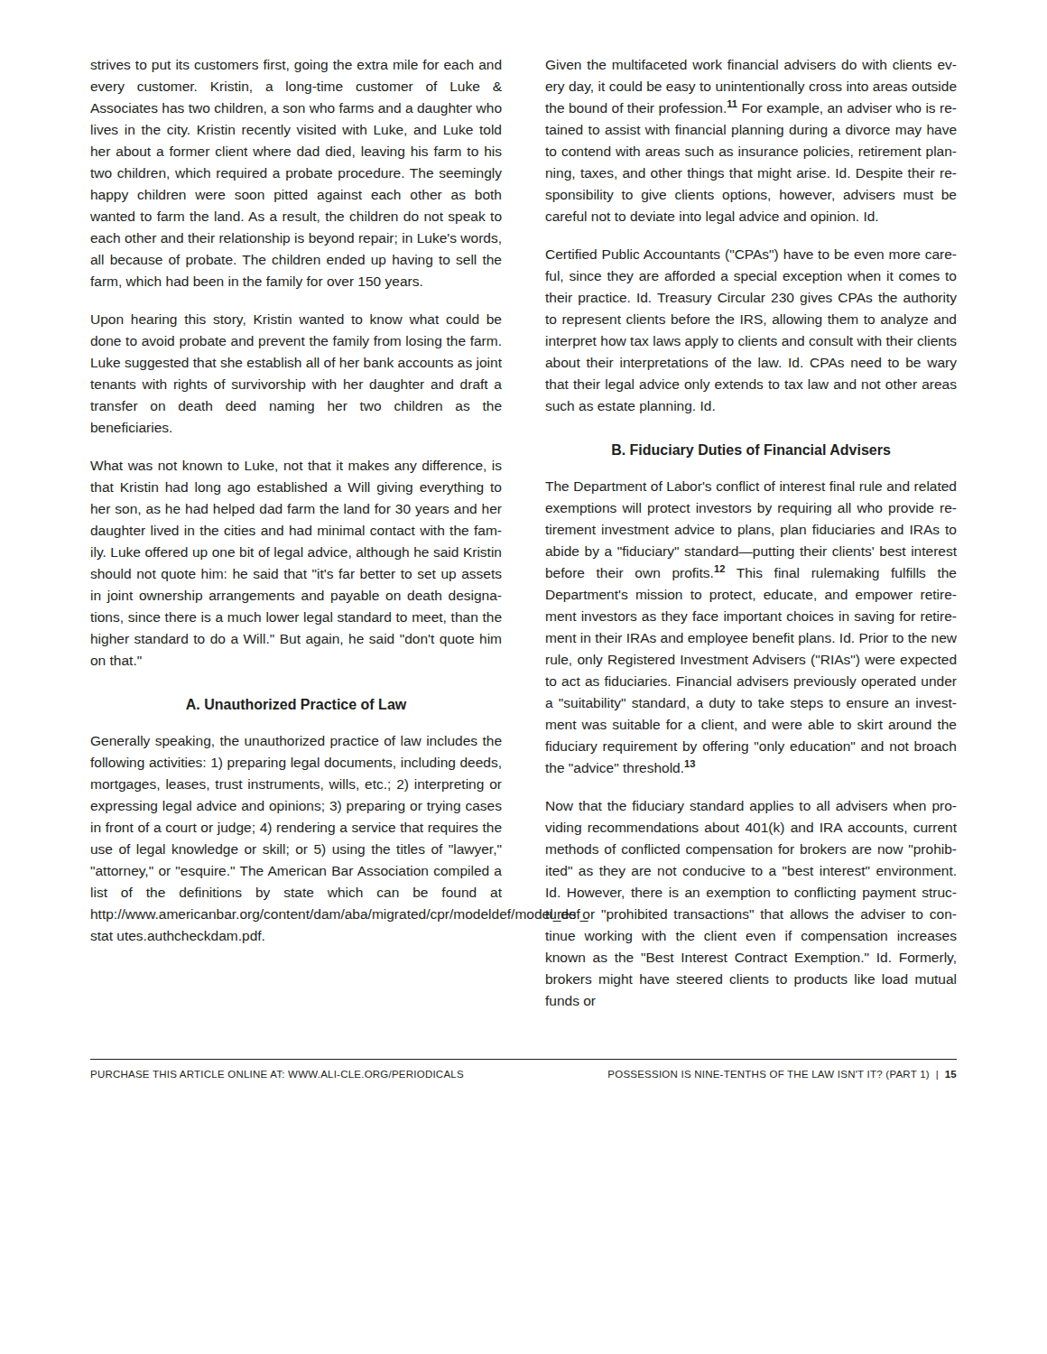strives to put its customers first, going the extra mile for each and every customer. Kristin, a long-time customer of Luke & Associates has two children, a son who farms and a daughter who lives in the city. Kristin recently visited with Luke, and Luke told her about a former client where dad died, leaving his farm to his two children, which required a probate procedure. The seemingly happy children were soon pitted against each other as both wanted to farm the land. As a result, the children do not speak to each other and their relationship is beyond repair; in Luke's words, all because of probate. The children ended up having to sell the farm, which had been in the family for over 150 years.
Upon hearing this story, Kristin wanted to know what could be done to avoid probate and prevent the family from losing the farm. Luke suggested that she establish all of her bank accounts as joint tenants with rights of survivorship with her daughter and draft a transfer on death deed naming her two children as the beneficiaries.
What was not known to Luke, not that it makes any difference, is that Kristin had long ago established a Will giving everything to her son, as he had helped dad farm the land for 30 years and her daughter lived in the cities and had minimal contact with the family. Luke offered up one bit of legal advice, although he said Kristin should not quote him: he said that "it's far better to set up assets in joint ownership arrangements and payable on death designations, since there is a much lower legal standard to meet, than the higher standard to do a Will." But again, he said "don't quote him on that."
A. Unauthorized Practice of Law
Generally speaking, the unauthorized practice of law includes the following activities: 1) preparing legal documents, including deeds, mortgages, leases, trust instruments, wills, etc.; 2) interpreting or expressing legal advice and opinions; 3) preparing or trying cases in front of a court or judge; 4) rendering a service that requires the use of legal knowledge or skill; or 5) using the titles of "lawyer," "attorney," or "esquire." The American Bar Association compiled a list of the definitions by state which can be found at http://www.americanbar.org/content/dam/aba/migrated/cpr/modeldef/model_def_ stat utes.authcheckdam.pdf.
Given the multifaceted work financial advisers do with clients every day, it could be easy to unintentionally cross into areas outside the bound of their profession.11 For example, an adviser who is retained to assist with financial planning during a divorce may have to contend with areas such as insurance policies, retirement planning, taxes, and other things that might arise. Id. Despite their responsibility to give clients options, however, advisers must be careful not to deviate into legal advice and opinion. Id.
Certified Public Accountants ("CPAs") have to be even more careful, since they are afforded a special exception when it comes to their practice. Id. Treasury Circular 230 gives CPAs the authority to represent clients before the IRS, allowing them to analyze and interpret how tax laws apply to clients and consult with their clients about their interpretations of the law. Id. CPAs need to be wary that their legal advice only extends to tax law and not other areas such as estate planning. Id.
B. Fiduciary Duties of Financial Advisers
The Department of Labor's conflict of interest final rule and related exemptions will protect investors by requiring all who provide retirement investment advice to plans, plan fiduciaries and IRAs to abide by a "fiduciary" standard—putting their clients' best interest before their own profits.12 This final rulemaking fulfills the Department's mission to protect, educate, and empower retirement investors as they face important choices in saving for retirement in their IRAs and employee benefit plans. Id. Prior to the new rule, only Registered Investment Advisers ("RIAs") were expected to act as fiduciaries. Financial advisers previously operated under a "suitability" standard, a duty to take steps to ensure an investment was suitable for a client, and were able to skirt around the fiduciary requirement by offering "only education" and not broach the "advice" threshold.13
Now that the fiduciary standard applies to all advisers when providing recommendations about 401(k) and IRA accounts, current methods of conflicted compensation for brokers are now "prohibited" as they are not conducive to a "best interest" environment. Id. However, there is an exemption to conflicting payment structures or "prohibited transactions" that allows the adviser to continue working with the client even if compensation increases known as the "Best Interest Contract Exemption." Id. Formerly, brokers might have steered clients to products like load mutual funds or
Purchase this article online at: www.ali-cle.org/periodicals
Possession Is Nine-Tenths of the Law Isn't It? (Part 1) | 15